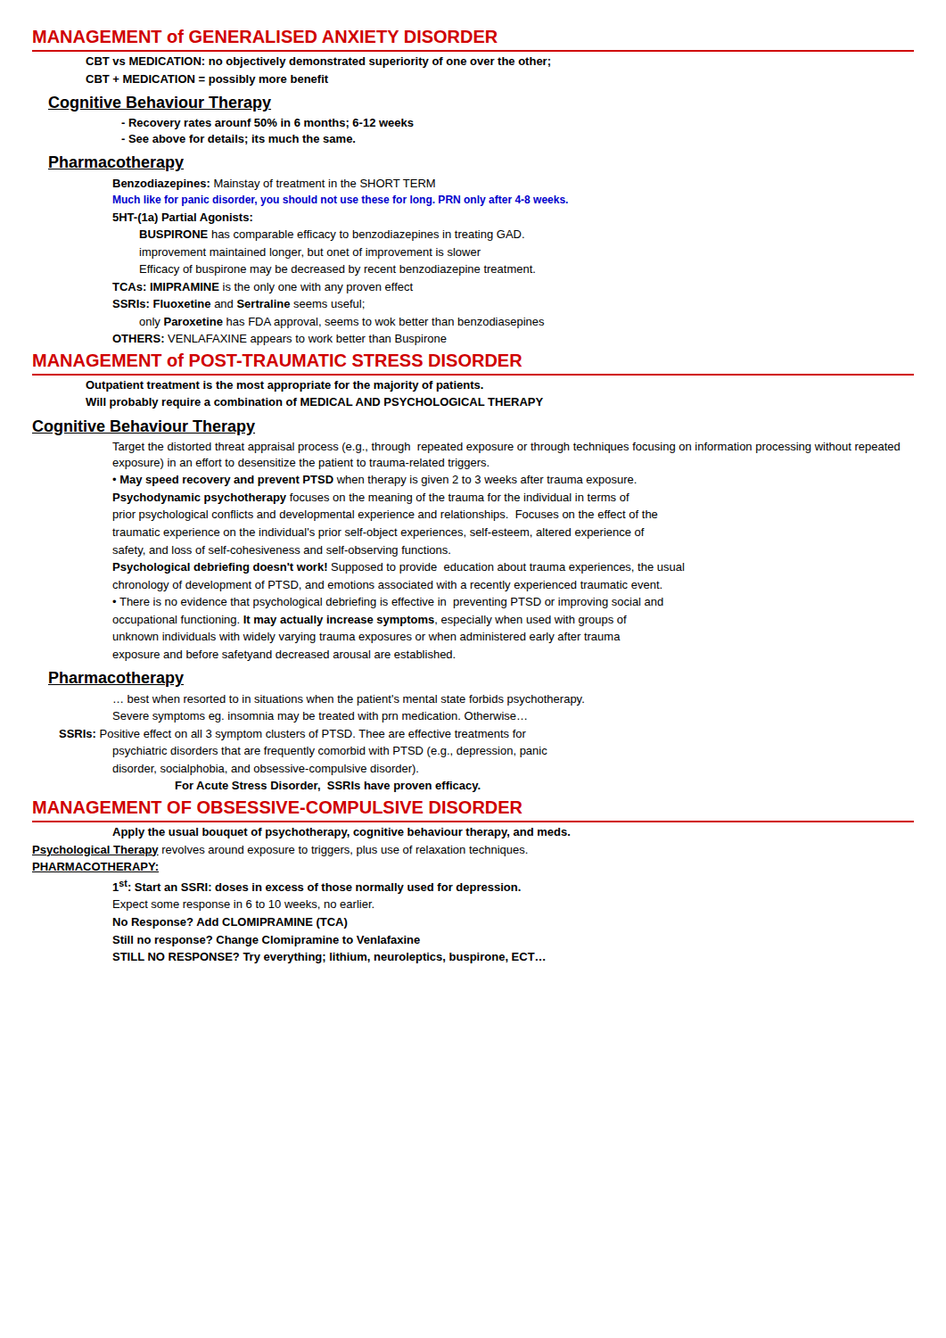MANAGEMENT of GENERALISED ANXIETY DISORDER
CBT vs MEDICATION: no objectively demonstrated superiority of one over the other;
CBT + MEDICATION = possibly more benefit
Cognitive Behaviour Therapy
Recovery rates arounf 50% in 6 months; 6-12 weeks
See above for details; its much the same.
Pharmacotherapy
Benzodiazepines: Mainstay of treatment in the SHORT TERM
Much like for panic disorder, you should not use these for long. PRN only after 4-8 weeks.
5HT-(1a) Partial Agonists:
BUSPIRONE has comparable efficacy to benzodiazepines in treating GAD.
improvement maintained longer, but onet of improvement is slower
Efficacy of buspirone may be decreased by recent benzodiazepine treatment.
TCAs: IMIPRAMINE is the only one with any proven effect
SSRIs: Fluoxetine and Sertraline seems useful;
only Paroxetine has FDA approval, seems to wok better than benzodiasepines
OTHERS: VENLAFAXINE appears to work better than Buspirone
MANAGEMENT of POST-TRAUMATIC STRESS DISORDER
Outpatient treatment is the most appropriate for the majority of patients.
Will probably require a combination of MEDICAL AND PSYCHOLOGICAL THERAPY
Cognitive Behaviour Therapy
Target the distorted threat appraisal process (e.g., through repeated exposure or through techniques focusing on information processing without repeated exposure) in an effort to desensitize the patient to trauma-related triggers.
May speed recovery and prevent PTSD when therapy is given 2 to 3 weeks after trauma exposure.
Psychodynamic psychotherapy focuses on the meaning of the trauma for the individual in terms of
prior psychological conflicts and developmental experience and relationships. Focuses on the effect of the
traumatic experience on the individual's prior self-object experiences, self-esteem, altered experience of
safety, and loss of self-cohesiveness and self-observing functions.
Psychological debriefing doesn't work! Supposed to provide education about trauma experiences, the usual
chronology of development of PTSD, and emotions associated with a recently experienced traumatic event.
There is no evidence that psychological debriefing is effective in preventing PTSD or improving social and
occupational functioning. It may actually increase symptoms, especially when used with groups of
unknown individuals with widely varying trauma exposures or when administered early after trauma
exposure and before safetyand decreased arousal are established.
Pharmacotherapy
… best when resorted to in situations when the patient's mental state forbids psychotherapy.
Severe symptoms eg. insomnia may be treated with prn medication. Otherwise…
SSRIs: Positive effect on all 3 symptom clusters of PTSD. Thee are effective treatments for
psychiatric disorders that are frequently comorbid with PTSD (e.g., depression, panic
disorder, socialphobia, and obsessive-compulsive disorder).
For Acute Stress Disorder, SSRIs have proven efficacy.
MANAGEMENT OF OBSESSIVE-COMPULSIVE DISORDER
Apply the usual bouquet of psychotherapy, cognitive behaviour therapy, and meds.
Psychological Therapy revolves around exposure to triggers, plus use of relaxation techniques.
PHARMACOTHERAPY:
1st: Start an SSRI: doses in excess of those normally used for depression.
Expect some response in 6 to 10 weeks, no earlier.
No Response? Add CLOMIPRAMINE (TCA)
Still no response? Change Clomipramine to Venlafaxine
STILL NO RESPONSE? Try everything; lithium, neuroleptics, buspirone, ECT…